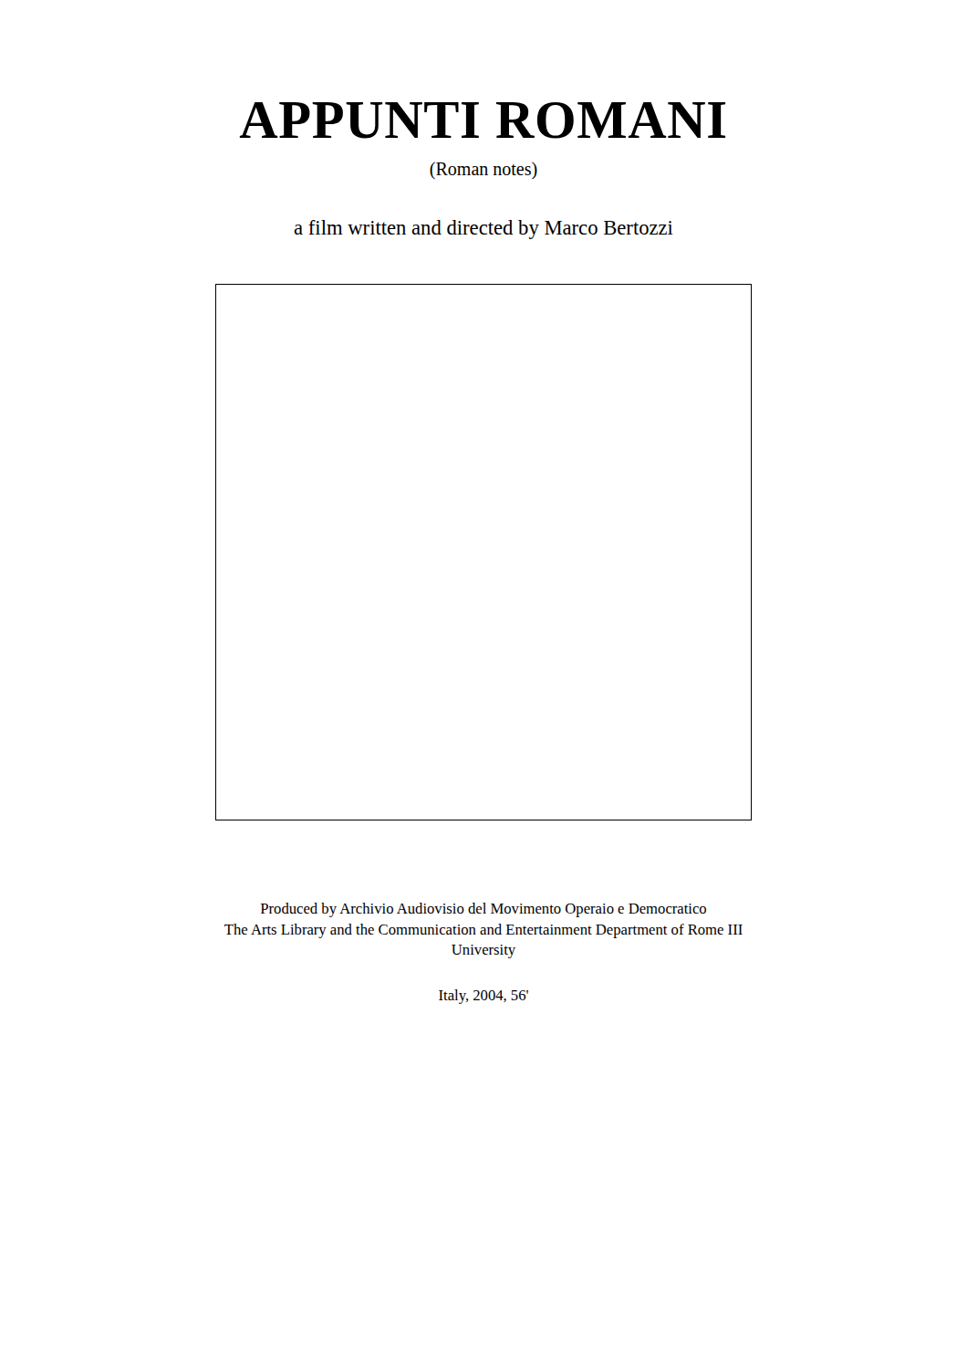APPUNTI ROMANI
(Roman notes)
a film written and directed by Marco Bertozzi
Produced by Archivio Audiovisio del Movimento Operaio e Democratico
The Arts Library and the Communication and Entertainment Department of Rome III
University
Italy, 2004, 56'